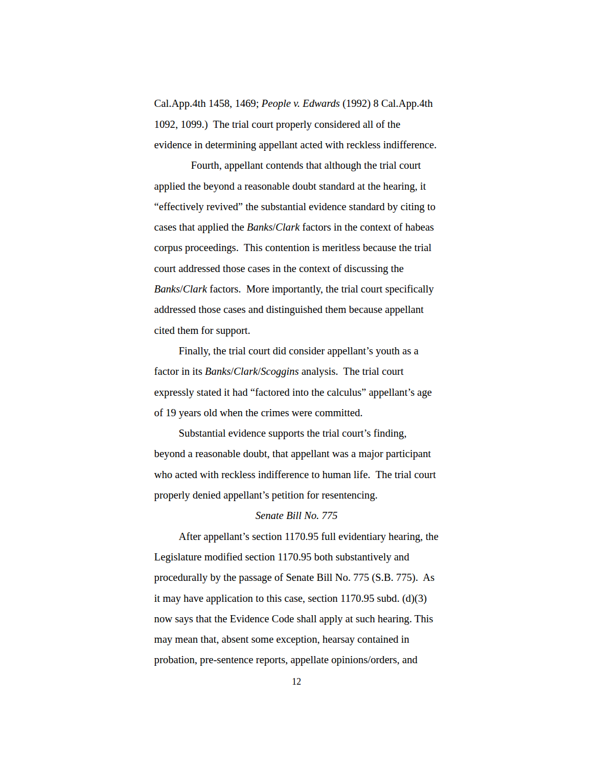Cal.App.4th 1458, 1469; People v. Edwards (1992) 8 Cal.App.4th 1092, 1099.) The trial court properly considered all of the evidence in determining appellant acted with reckless indifference.
Fourth, appellant contends that although the trial court applied the beyond a reasonable doubt standard at the hearing, it “effectively revived” the substantial evidence standard by citing to cases that applied the Banks/Clark factors in the context of habeas corpus proceedings. This contention is meritless because the trial court addressed those cases in the context of discussing the Banks/Clark factors. More importantly, the trial court specifically addressed those cases and distinguished them because appellant cited them for support.
Finally, the trial court did consider appellant’s youth as a factor in its Banks/Clark/Scoggins analysis. The trial court expressly stated it had “factored into the calculus” appellant’s age of 19 years old when the crimes were committed.
Substantial evidence supports the trial court’s finding, beyond a reasonable doubt, that appellant was a major participant who acted with reckless indifference to human life. The trial court properly denied appellant’s petition for resentencing.
Senate Bill No. 775
After appellant’s section 1170.95 full evidentiary hearing, the Legislature modified section 1170.95 both substantively and procedurally by the passage of Senate Bill No. 775 (S.B. 775). As it may have application to this case, section 1170.95 subd. (d)(3) now says that the Evidence Code shall apply at such hearing. This may mean that, absent some exception, hearsay contained in probation, pre-sentence reports, appellate opinions/orders, and
12